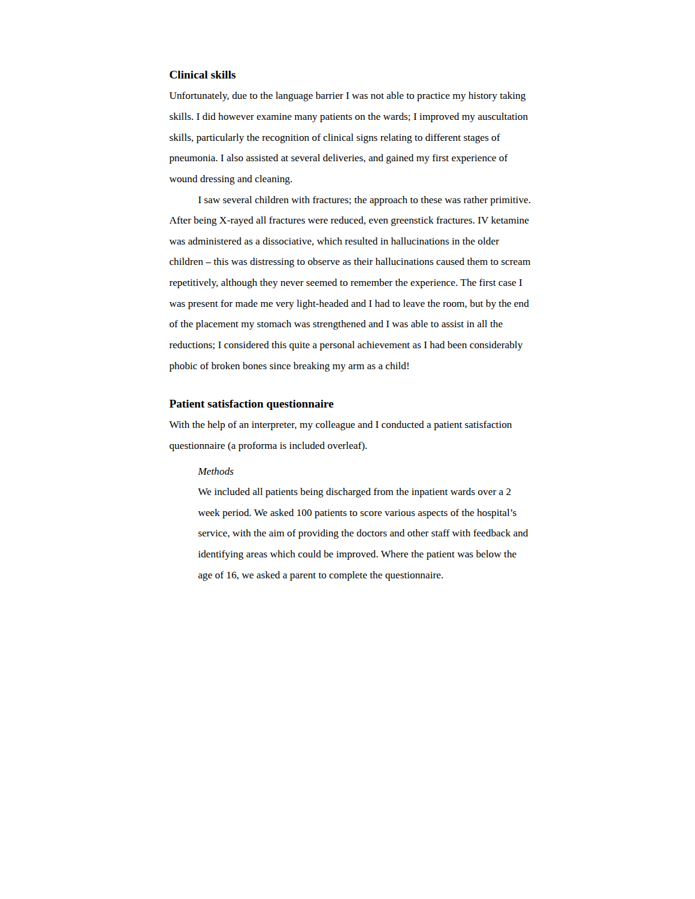Clinical skills
Unfortunately, due to the language barrier I was not able to practice my history taking skills. I did however examine many patients on the wards; I improved my auscultation skills, particularly the recognition of clinical signs relating to different stages of pneumonia. I also assisted at several deliveries, and gained my first experience of wound dressing and cleaning.
I saw several children with fractures; the approach to these was rather primitive. After being X-rayed all fractures were reduced, even greenstick fractures. IV ketamine was administered as a dissociative, which resulted in hallucinations in the older children – this was distressing to observe as their hallucinations caused them to scream repetitively, although they never seemed to remember the experience. The first case I was present for made me very light-headed and I had to leave the room, but by the end of the placement my stomach was strengthened and I was able to assist in all the reductions; I considered this quite a personal achievement as I had been considerably phobic of broken bones since breaking my arm as a child!
Patient satisfaction questionnaire
With the help of an interpreter, my colleague and I conducted a patient satisfaction questionnaire (a proforma is included overleaf).
Methods
We included all patients being discharged from the inpatient wards over a 2 week period. We asked 100 patients to score various aspects of the hospital’s service, with the aim of providing the doctors and other staff with feedback and identifying areas which could be improved. Where the patient was below the age of 16, we asked a parent to complete the questionnaire.